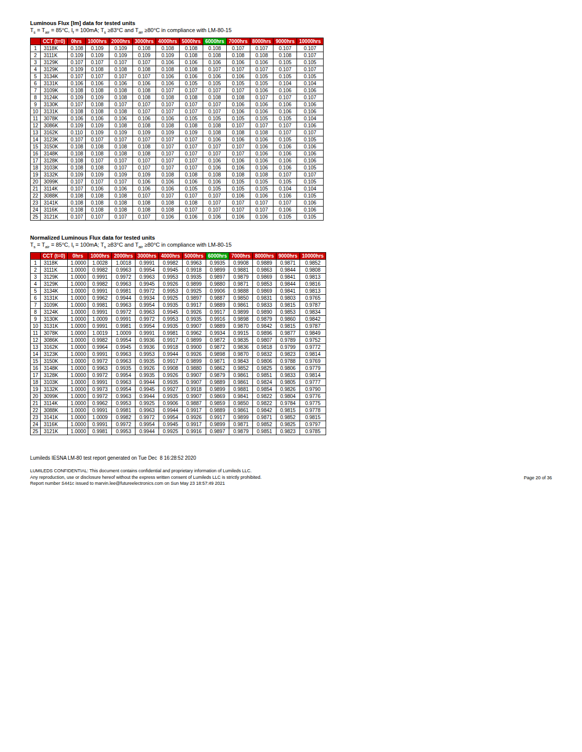Luminous Flux [lm] data for tested units
Ts = Tair = 85°C, If = 100mA; Ts ≥83°C and Tair ≥80°C in compliance with LM-80-15
| | CCT (t=0) | 0hrs | 1000hrs | 2000hrs | 3000hrs | 4000hrs | 5000hrs | 6000hrs | 7000hrs | 8000hrs | 9000hrs | 10000hrs |
| --- | --- | --- | --- | --- | --- | --- | --- | --- | --- | --- | --- | --- |
| 1 | 3118K | 0.108 | 0.109 | 0.109 | 0.108 | 0.108 | 0.108 | 0.108 | 0.107 | 0.107 | 0.107 | 0.107 |
| 2 | 3111K | 0.109 | 0.109 | 0.109 | 0.109 | 0.109 | 0.108 | 0.108 | 0.108 | 0.108 | 0.108 | 0.107 |
| 3 | 3129K | 0.107 | 0.107 | 0.107 | 0.107 | 0.106 | 0.106 | 0.106 | 0.106 | 0.106 | 0.105 | 0.105 |
| 4 | 3129K | 0.109 | 0.108 | 0.108 | 0.108 | 0.108 | 0.108 | 0.107 | 0.107 | 0.107 | 0.107 | 0.107 |
| 5 | 3134K | 0.107 | 0.107 | 0.107 | 0.107 | 0.106 | 0.106 | 0.106 | 0.106 | 0.105 | 0.105 | 0.105 |
| 6 | 3131K | 0.106 | 0.106 | 0.106 | 0.106 | 0.106 | 0.105 | 0.105 | 0.105 | 0.105 | 0.104 | 0.104 |
| 7 | 3109K | 0.108 | 0.108 | 0.108 | 0.108 | 0.107 | 0.107 | 0.107 | 0.107 | 0.106 | 0.106 | 0.106 |
| 8 | 3124K | 0.109 | 0.109 | 0.108 | 0.108 | 0.108 | 0.108 | 0.108 | 0.108 | 0.107 | 0.107 | 0.107 |
| 9 | 3130K | 0.107 | 0.108 | 0.107 | 0.107 | 0.107 | 0.107 | 0.107 | 0.106 | 0.106 | 0.106 | 0.106 |
| 10 | 3131K | 0.108 | 0.108 | 0.108 | 0.107 | 0.107 | 0.107 | 0.107 | 0.106 | 0.106 | 0.106 | 0.106 |
| 11 | 3078K | 0.106 | 0.106 | 0.106 | 0.106 | 0.106 | 0.105 | 0.105 | 0.105 | 0.105 | 0.105 | 0.104 |
| 12 | 3086K | 0.109 | 0.109 | 0.108 | 0.108 | 0.108 | 0.108 | 0.108 | 0.107 | 0.107 | 0.107 | 0.106 |
| 13 | 3162K | 0.110 | 0.109 | 0.109 | 0.109 | 0.109 | 0.109 | 0.108 | 0.108 | 0.108 | 0.107 | 0.107 |
| 14 | 3123K | 0.107 | 0.107 | 0.107 | 0.107 | 0.107 | 0.107 | 0.106 | 0.106 | 0.106 | 0.105 | 0.105 |
| 15 | 3150K | 0.108 | 0.108 | 0.108 | 0.108 | 0.107 | 0.107 | 0.107 | 0.107 | 0.106 | 0.106 | 0.106 |
| 16 | 3148K | 0.108 | 0.108 | 0.108 | 0.108 | 0.107 | 0.107 | 0.107 | 0.107 | 0.106 | 0.106 | 0.106 |
| 17 | 3128K | 0.108 | 0.107 | 0.107 | 0.107 | 0.107 | 0.107 | 0.106 | 0.106 | 0.106 | 0.106 | 0.106 |
| 18 | 3103K | 0.108 | 0.108 | 0.107 | 0.107 | 0.107 | 0.107 | 0.106 | 0.106 | 0.106 | 0.106 | 0.105 |
| 19 | 3132K | 0.109 | 0.109 | 0.109 | 0.109 | 0.108 | 0.108 | 0.108 | 0.108 | 0.108 | 0.107 | 0.107 |
| 20 | 3099K | 0.107 | 0.107 | 0.107 | 0.106 | 0.106 | 0.106 | 0.106 | 0.105 | 0.105 | 0.105 | 0.105 |
| 21 | 3114K | 0.107 | 0.106 | 0.106 | 0.106 | 0.106 | 0.105 | 0.105 | 0.105 | 0.105 | 0.104 | 0.104 |
| 22 | 3088K | 0.108 | 0.108 | 0.108 | 0.107 | 0.107 | 0.107 | 0.107 | 0.106 | 0.106 | 0.106 | 0.105 |
| 23 | 3141K | 0.108 | 0.108 | 0.108 | 0.108 | 0.108 | 0.108 | 0.107 | 0.107 | 0.107 | 0.107 | 0.106 |
| 24 | 3116K | 0.108 | 0.108 | 0.108 | 0.108 | 0.108 | 0.107 | 0.107 | 0.107 | 0.107 | 0.106 | 0.106 |
| 25 | 3121K | 0.107 | 0.107 | 0.107 | 0.107 | 0.106 | 0.106 | 0.106 | 0.106 | 0.106 | 0.105 | 0.105 |
Normalized Luminous Flux data for tested units
Ts = Tair = 85°C, If = 100mA; Ts ≥83°C and Tair ≥80°C in compliance with LM-80-15
| | CCT (t=0) | 0hrs | 1000hrs | 2000hrs | 3000hrs | 4000hrs | 5000hrs | 6000hrs | 7000hrs | 8000hrs | 9000hrs | 10000hrs |
| --- | --- | --- | --- | --- | --- | --- | --- | --- | --- | --- | --- | --- |
| 1 | 3118K | 1.0000 | 1.0028 | 1.0018 | 0.9991 | 0.9982 | 0.9963 | 0.9935 | 0.9908 | 0.9889 | 0.9871 | 0.9852 |
| 2 | 3111K | 1.0000 | 0.9982 | 0.9963 | 0.9954 | 0.9945 | 0.9918 | 0.9899 | 0.9881 | 0.9863 | 0.9844 | 0.9808 |
| 3 | 3129K | 1.0000 | 0.9991 | 0.9972 | 0.9963 | 0.9953 | 0.9935 | 0.9897 | 0.9879 | 0.9869 | 0.9841 | 0.9813 |
| 4 | 3129K | 1.0000 | 0.9982 | 0.9963 | 0.9945 | 0.9926 | 0.9899 | 0.9880 | 0.9871 | 0.9853 | 0.9844 | 0.9816 |
| 5 | 3134K | 1.0000 | 0.9991 | 0.9981 | 0.9972 | 0.9953 | 0.9925 | 0.9906 | 0.9888 | 0.9869 | 0.9841 | 0.9813 |
| 6 | 3131K | 1.0000 | 0.9962 | 0.9944 | 0.9934 | 0.9925 | 0.9897 | 0.9887 | 0.9850 | 0.9831 | 0.9803 | 0.9765 |
| 7 | 3109K | 1.0000 | 0.9981 | 0.9963 | 0.9954 | 0.9935 | 0.9917 | 0.9889 | 0.9861 | 0.9833 | 0.9815 | 0.9787 |
| 8 | 3124K | 1.0000 | 0.9991 | 0.9972 | 0.9963 | 0.9945 | 0.9926 | 0.9917 | 0.9899 | 0.9890 | 0.9853 | 0.9834 |
| 9 | 3130K | 1.0000 | 1.0009 | 0.9991 | 0.9972 | 0.9953 | 0.9935 | 0.9916 | 0.9898 | 0.9879 | 0.9860 | 0.9842 |
| 10 | 3131K | 1.0000 | 0.9991 | 0.9981 | 0.9954 | 0.9935 | 0.9907 | 0.9889 | 0.9870 | 0.9842 | 0.9815 | 0.9787 |
| 11 | 3078K | 1.0000 | 1.0019 | 1.0009 | 0.9991 | 0.9981 | 0.9962 | 0.9934 | 0.9915 | 0.9896 | 0.9877 | 0.9849 |
| 12 | 3086K | 1.0000 | 0.9982 | 0.9954 | 0.9936 | 0.9917 | 0.9899 | 0.9872 | 0.9835 | 0.9807 | 0.9789 | 0.9752 |
| 13 | 3162K | 1.0000 | 0.9964 | 0.9945 | 0.9936 | 0.9918 | 0.9900 | 0.9872 | 0.9836 | 0.9818 | 0.9799 | 0.9772 |
| 14 | 3123K | 1.0000 | 0.9991 | 0.9963 | 0.9953 | 0.9944 | 0.9926 | 0.9898 | 0.9870 | 0.9832 | 0.9823 | 0.9814 |
| 15 | 3150K | 1.0000 | 0.9972 | 0.9963 | 0.9935 | 0.9917 | 0.9899 | 0.9871 | 0.9843 | 0.9806 | 0.9788 | 0.9769 |
| 16 | 3148K | 1.0000 | 0.9963 | 0.9935 | 0.9926 | 0.9908 | 0.9880 | 0.9862 | 0.9852 | 0.9825 | 0.9806 | 0.9779 |
| 17 | 3128K | 1.0000 | 0.9972 | 0.9954 | 0.9935 | 0.9926 | 0.9907 | 0.9879 | 0.9861 | 0.9851 | 0.9833 | 0.9814 |
| 18 | 3103K | 1.0000 | 0.9991 | 0.9963 | 0.9944 | 0.9935 | 0.9907 | 0.9889 | 0.9861 | 0.9824 | 0.9805 | 0.9777 |
| 19 | 3132K | 1.0000 | 0.9973 | 0.9954 | 0.9945 | 0.9927 | 0.9918 | 0.9899 | 0.9881 | 0.9854 | 0.9826 | 0.9790 |
| 20 | 3099K | 1.0000 | 0.9972 | 0.9963 | 0.9944 | 0.9935 | 0.9907 | 0.9869 | 0.9841 | 0.9822 | 0.9804 | 0.9776 |
| 21 | 3114K | 1.0000 | 0.9962 | 0.9953 | 0.9925 | 0.9906 | 0.9887 | 0.9859 | 0.9850 | 0.9822 | 0.9784 | 0.9775 |
| 22 | 3088K | 1.0000 | 0.9991 | 0.9981 | 0.9963 | 0.9944 | 0.9917 | 0.9889 | 0.9861 | 0.9842 | 0.9815 | 0.9778 |
| 23 | 3141K | 1.0000 | 1.0009 | 0.9982 | 0.9972 | 0.9954 | 0.9926 | 0.9917 | 0.9899 | 0.9871 | 0.9852 | 0.9815 |
| 24 | 3116K | 1.0000 | 0.9991 | 0.9972 | 0.9954 | 0.9945 | 0.9917 | 0.9899 | 0.9871 | 0.9852 | 0.9825 | 0.9797 |
| 25 | 3121K | 1.0000 | 0.9981 | 0.9953 | 0.9944 | 0.9925 | 0.9916 | 0.9897 | 0.9879 | 0.9851 | 0.9823 | 0.9785 |
Lumileds IESNA LM-80 test report generated on Tue Dec 8 16:28:52 2020
Page 20 of 36 LUMILEDS CONFIDENTIAL: This document contains confidential and proprietary information of Lumileds LLC.
Any reproduction, use or disclosure hereof without the express written consent of Lumileds LLC is strictly prohibited.
Report number S441c issued to marvin.lee@futureelectronics.com on Sun May 23 18:57:49 2021